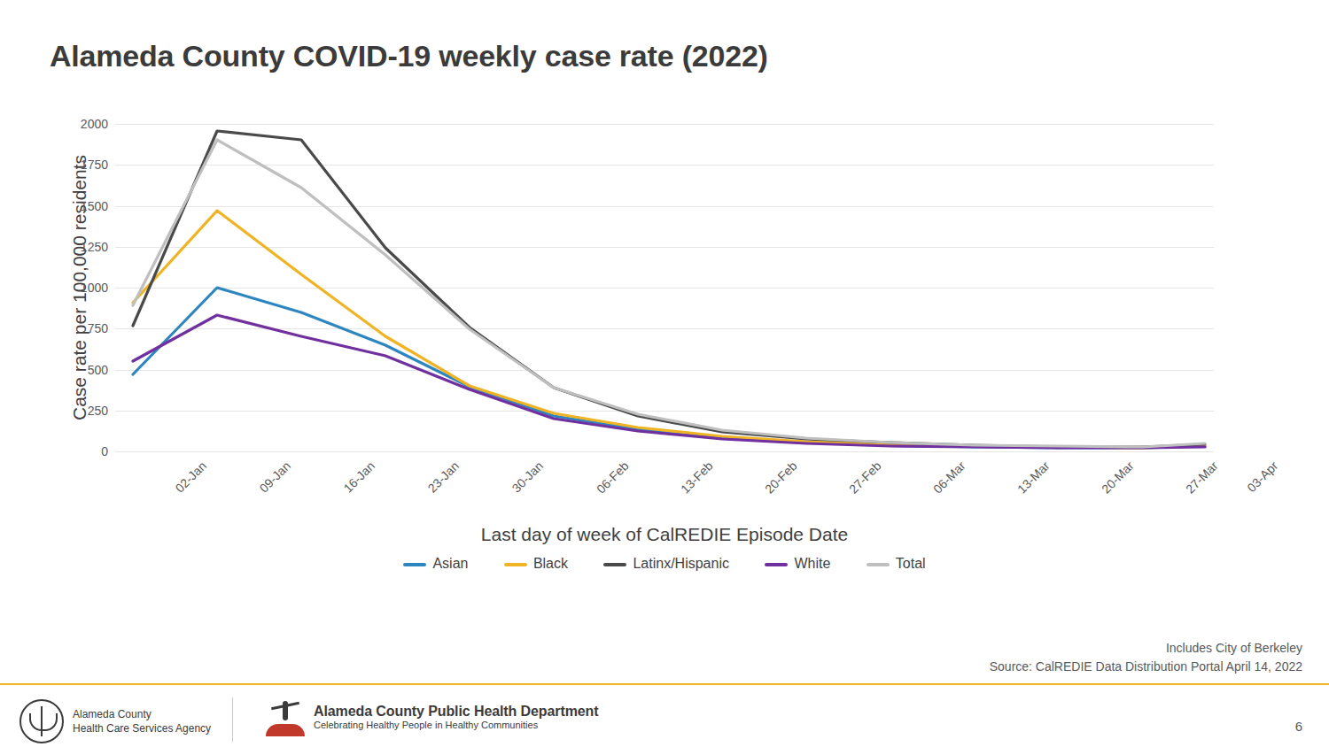Alameda County COVID-19 weekly case rate (2022)
Case rate per 100,000 residents
2000
1750
1500
1250
1000
750
500
250
0
02-Jan
09-Jan
16-Jan
23-Jan
30-Jan
06-Feb
13-Feb
20-Feb
27-Feb
06-Mar
13-Mar
20-Mar
27-Mar
03-Apr
Last day of week of CalREDIE Episode Date
Asian Black Latinx/Hispanic White Total
Includes City of Berkeley
Source: CalREDIE Data Distribution Portal April 14, 2022
Alameda County
Health Care Services Agency
Alameda County Public Health Department
Celebrating Healthy People in Healthy Communities
6